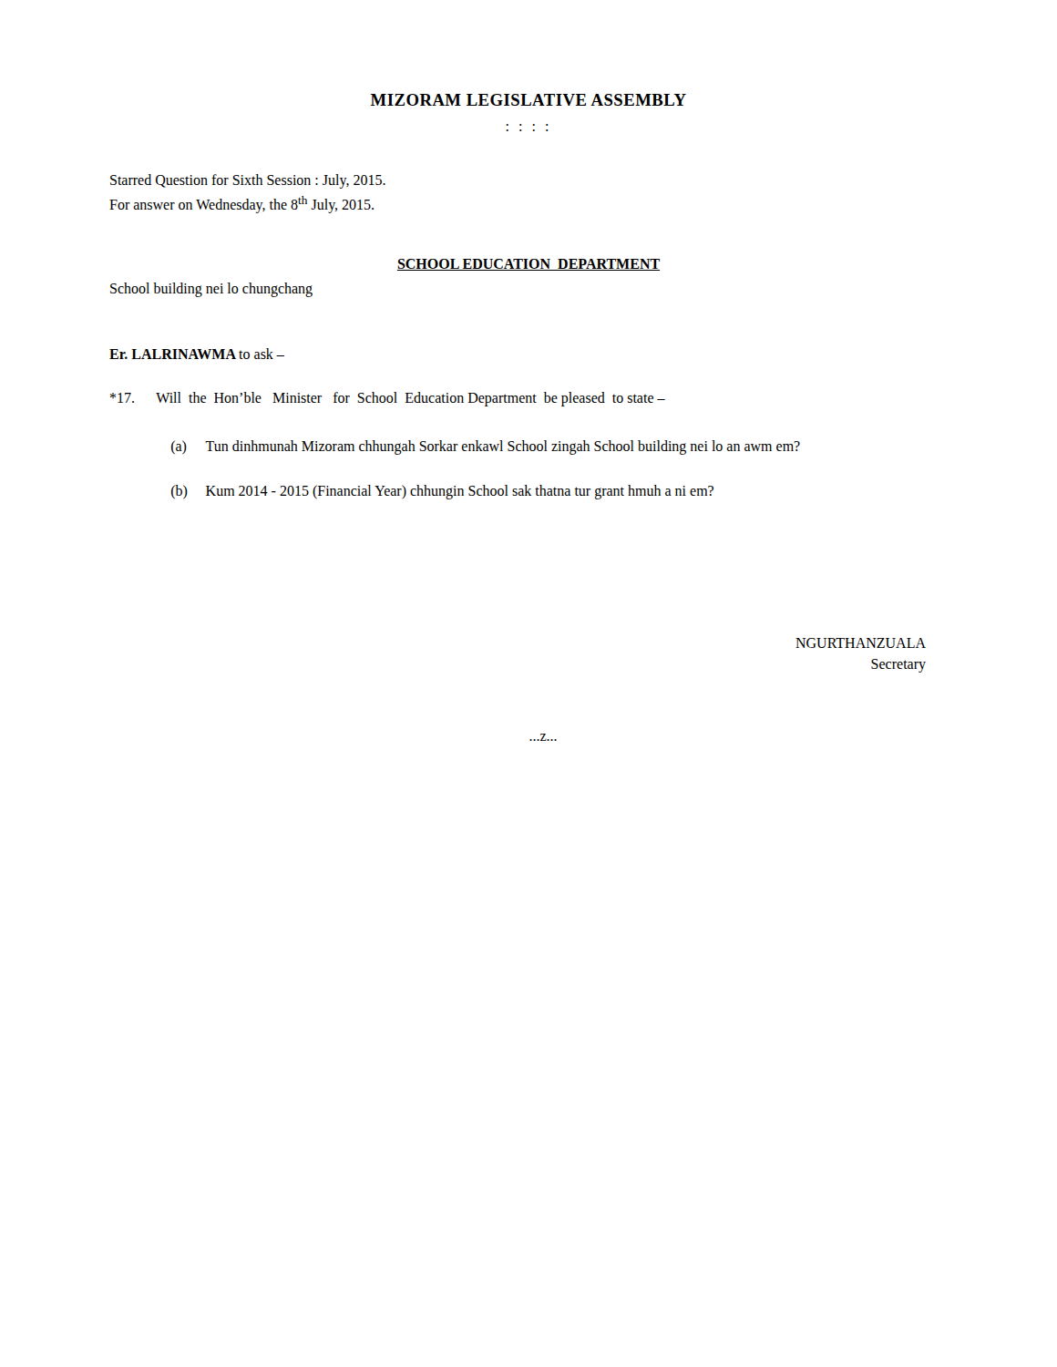MIZORAM LEGISLATIVE ASSEMBLY
: : : :
Starred Question for Sixth Session : July, 2015.
For answer on Wednesday, the 8th July, 2015.
SCHOOL EDUCATION DEPARTMENT
School building nei lo chungchang
Er. LALRINAWMA to ask –
*17.
Will the Hon’ble Minister for School Education Department be pleased to state –
(a)
Tun dinhmunah Mizoram chhungah Sorkar enkawl School zingah School building nei lo an awm em?
(b)
Kum 2014 - 2015 (Financial Year) chhungin School sak thatna tur grant hmuh a ni em?
NGURTHANZUALA
Secretary
...z...